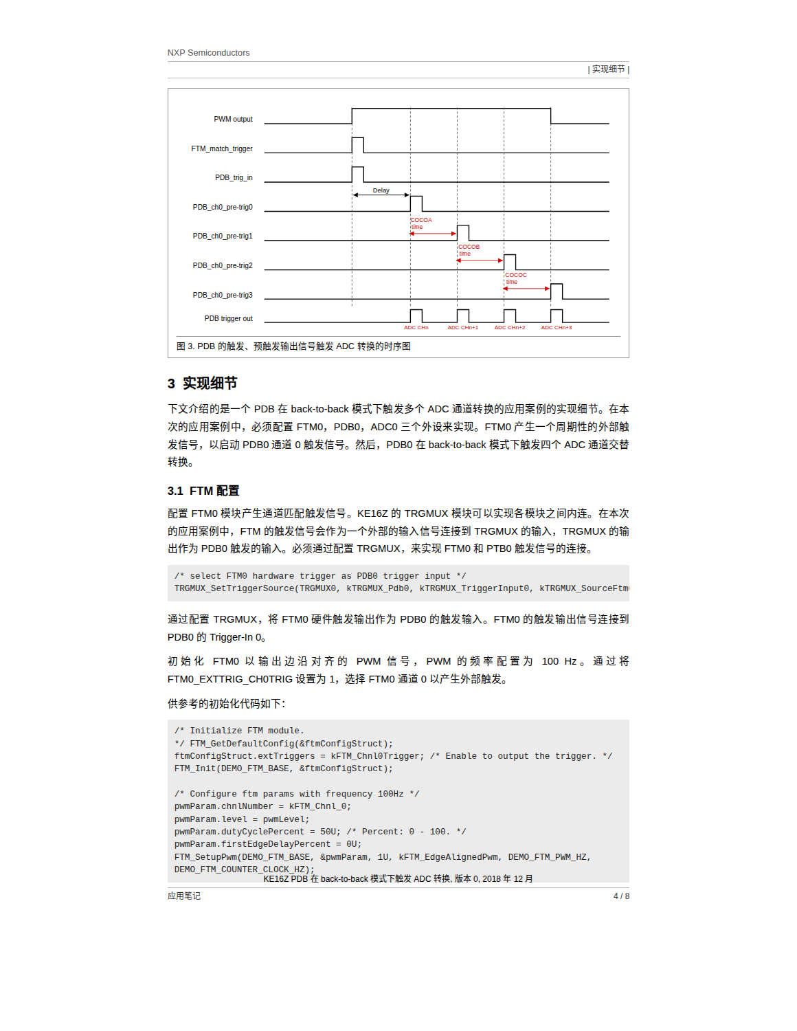NXP Semiconductors
| 实现细节 |
PWM output FTM_match_trigger PDB_trig_in Delay PDB_ch0_pre-trig0 COCOA time PDB_ch0_pre-trig1 COCOB time PDB_ch0_pre-trig2 COCOC time PDB_ch0_pre-trig3 PDB trigger out ADC CHn ADC CHn+1 ADC CHn+2 ADC CHn+3
图 3. PDB 的触发、预触发输出信号触发 ADC 转换的时序图
3 实现细节
下文介绍的是一个 PDB 在 back-to-back 模式下触发多个 ADC 通道转换的应用案例的实现细节。在本次的应用案例中，必须配置 FTM0，PDB0，ADC0 三个外设来实现。FTM0 产生一个周期性的外部触发信号，以启动 PDB0 通道 0 触发信号。然后，PDB0 在 back-to-back 模式下触发四个 ADC 通道交替转换。
3.1 FTM 配置
配置 FTM0 模块产生通道匹配触发信号。KE16Z 的 TRGMUX 模块可以实现各模块之间内连。在本次的应用案例中，FTM 的触发信号会作为一个外部的输入信号连接到 TRGMUX 的输入，TRGMUX 的输出作为 PDB0 触发的输入。必须通过配置 TRGMUX，来实现 FTM0 和 PTB0 触发信号的连接。
/* select FTM0 hardware trigger as PDB0 trigger input */
TRGMUX_SetTriggerSource(TRGMUX0, kTRGMUX_Pdb0, kTRGMUX_TriggerInput0, kTRGMUX_SourceFtm0);
通过配置 TRGMUX，将 FTM0 硬件触发输出作为 PDB0 的触发输入。FTM0 的触发输出信号连接到 PDB0 的 Trigger-In 0。
初始化 FTM0 以输出边沿对齐的 PWM 信号，PWM 的频率配置为 100 Hz。通过将 FTM0_EXTTRIG_CH0TRIG 设置为 1，选择 FTM0 通道 0 以产生外部触发。
供参考的初始化代码如下：
/* Initialize FTM module.
*/ FTM_GetDefaultConfig(&ftmConfigStruct);
ftmConfigStruct.extTriggers = kFTM_Chnl0Trigger; /* Enable to output the trigger. */
FTM_Init(DEMO_FTM_BASE, &ftmConfigStruct);

/* Configure ftm params with frequency 100Hz */
pwmParam.chnlNumber = kFTM_Chnl_0;
pwmParam.level = pwmLevel;
pwmParam.dutyCyclePercent = 50U; /* Percent: 0 - 100. */
pwmParam.firstEdgeDelayPercent = 0U;
FTM_SetupPwm(DEMO_FTM_BASE, &pwmParam, 1U, kFTM_EdgeAlignedPwm, DEMO_FTM_PWM_HZ,
DEMO_FTM_COUNTER_CLOCK_HZ);
KE16Z PDB 在 back-to-back 模式下触发 ADC 转换, 版本 0, 2018 年 12 月
应用笔记 4 / 8